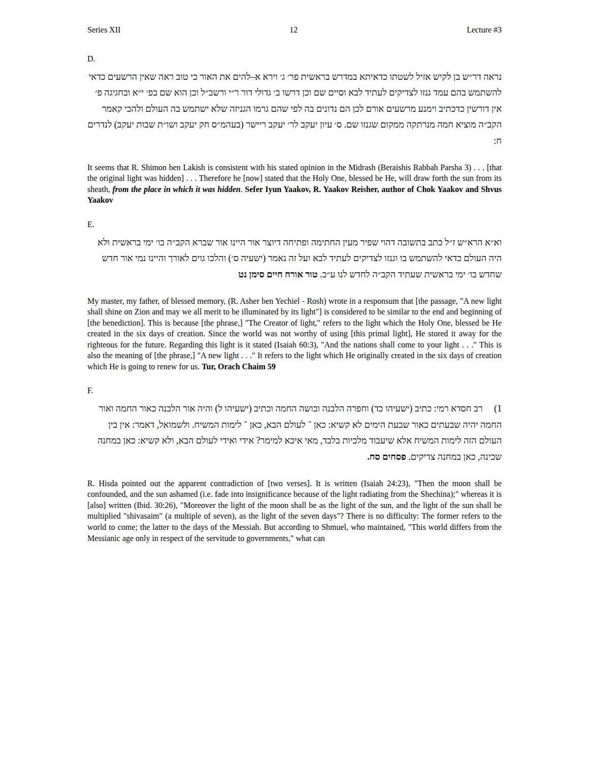Series XII
12
Lecture #3
D.
נראה דר״ש בן לקיש אזיל לשטתו כדאיתא במדרש בראשית פר׳ ג׳ וירא א–להים את האור כי טוב ראה שאין הרשעים כדאי להשתמש בהם עמד גנזו לצדיקים לעתיד לבא וסיים שם וכן דרשו ב׳ גדולי דור ר״י ורשב״ל וכן הוא שם בפ׳ י״א ובחגיגה פ׳ אין דורשין כדכתיב וימנע מרשעים אורם לכן הם נדונים בה לפי שהם גרמו הגניזה שלא ישתמש בה העולם ולהכי קאמר הקב״ה מוציא חמה מנרתקה ממקום שגנזו שם. ס׳ עיון יעקב לר׳ יעקב ריישר (בעהמ״ס חק יעקב ושו״ת שבות יעקב) לנדרים ח:
It seems that R. Shimon ben Lakish is consistent with his stated opinion in the Midrash (Beraishis Rabbah Parsha 3) . . . [that the original light was hidden] . . . Therefore he [now] stated that the Holy One, blessed be He, will draw forth the sun from its sheath, from the place in which it was hidden. Sefer Iyun Yaakov, R. Yaakov Reisher, author of Chok Yaakov and Shvus Yaakov
E.
וא״א הרא״ש ז״ל כתב בתשובה דהוי שפיר מעין החתימה ופתיחה דיוצר אור היינו אור שברא הקב״ה בו׳ ימי בראשית ולא היה העולם כדאי להשתמש בו וגנזו לצדיקים לעתיד לבא ועל זה נאמר (ישעיה ס׳) והלכו גוים לאורך והיינו נמי אור חדש שחדש בו׳ ימי בראשית שעתיד הקב״ה לחדש לנו ע״כ. טור אורח חיים סימן נט
My master, my father, of blessed memory, (R. Asher ben Yechiel - Rosh) wrote in a responsum that [the passage, "A new light shall shine on Zion and may we all merit to be illuminated by its light"] is considered to be similar to the end and beginning of [the benediction]. This is because [the phrase,] "The Creator of light," refers to the light which the Holy One, blessed be He created in the six days of creation. Since the world was not worthy of using [this primal light], He stored it away for the righteous for the future. Regarding this light is it stated (Isaiah 60:3), "And the nations shall come to your light . . ." This is also the meaning of [the phrase,] "A new light . . ." It refers to the light which He originally created in the six days of creation which He is going to renew for us. Tur, Orach Chaim 59
F.
(1 רב חסדא רמי: כתיב (ישעיהו כד) וחפרה הלבנה ובושה החמה וכתיב (ישעיהו ל) והיה אור הלבנה כאור החמה ואור החמה יהיה שבעתים כאור שבעת הימים לא קשיא: כאן ־ לעולם הבא, כאן ־ לימות המשיח. ולשמואל, דאמר: אין בין העולם הזה לימות המשיח אלא שיעבוד מלכיות בלבד, מאי איכא למימר? אידי ואידי לעולם הבא, ולא קשיא: כאן במחנה שכינה, כאן במחנה צדיקים. פסחים סח.
R. Hisda pointed out the apparent contradiction of [two verses]. It is written (Isaiah 24:23), "Then the moon shall be confounded, and the sun ashamed (i.e. fade into insignificance because of the light radiating from the Shechina);" whereas it is [also] written (Ibid. 30:26), "Moreover the light of the moon shall be as the light of the sun, and the light of the sun shall be multiplied "shivasaim" (a multiple of seven), as the light of the seven days"? There is no difficulty: The former refers to the world to come; the latter to the days of the Messiah. But according to Shmuel, who maintained, "This world differs from the Messianic age only in respect of the servitude to governments," what can